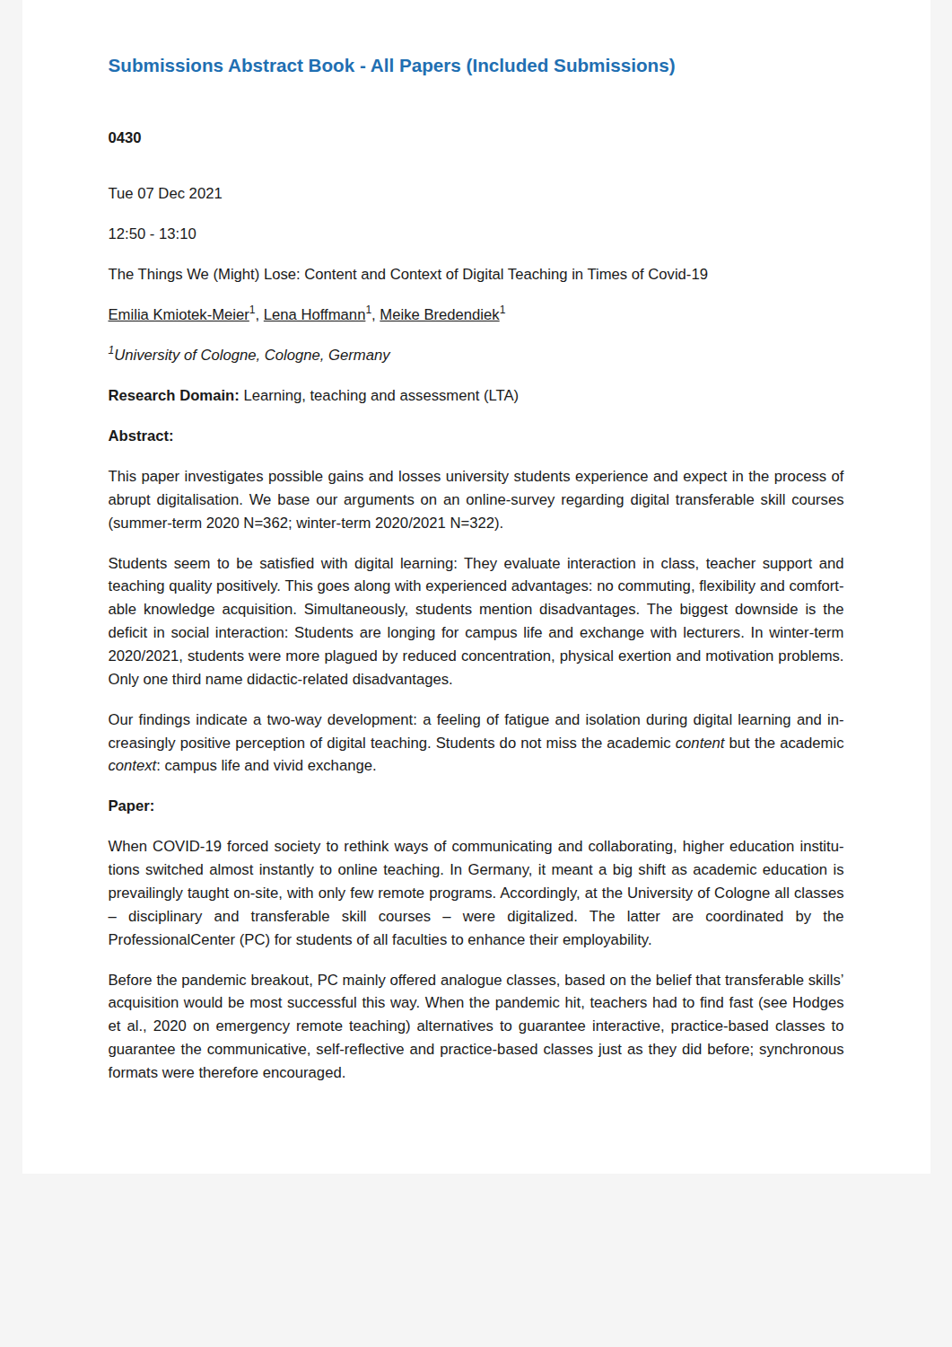Submissions Abstract Book - All Papers (Included Submissions)
0430
Tue 07 Dec 2021
12:50 - 13:10
The Things We (Might) Lose: Content and Context of Digital Teaching in Times of Covid-19
Emilia Kmiotek-Meier1, Lena Hoffmann1, Meike Bredendiek1
1University of Cologne, Cologne, Germany
Research Domain: Learning, teaching and assessment (LTA)
Abstract:
This paper investigates possible gains and losses university students experience and expect in the process of abrupt digitalisation. We base our arguments on an online-survey regarding digital transferable skill courses (summer-term 2020 N=362; winter-term 2020/2021 N=322).
Students seem to be satisfied with digital learning: They evaluate interaction in class, teacher support and teaching quality positively. This goes along with experienced advantages: no commuting, flexibility and comfortable knowledge acquisition. Simultaneously, students mention disadvantages. The biggest downside is the deficit in social interaction: Students are longing for campus life and exchange with lecturers. In winter-term 2020/2021, students were more plagued by reduced concentration, physical exertion and motivation problems. Only one third name didactic-related disadvantages.
Our findings indicate a two-way development: a feeling of fatigue and isolation during digital learning and increasingly positive perception of digital teaching. Students do not miss the academic content but the academic context: campus life and vivid exchange.
Paper:
When COVID-19 forced society to rethink ways of communicating and collaborating, higher education institutions switched almost instantly to online teaching. In Germany, it meant a big shift as academic education is prevailingly taught on-site, with only few remote programs. Accordingly, at the University of Cologne all classes – disciplinary and transferable skill courses – were digitalized. The latter are coordinated by the ProfessionalCenter (PC) for students of all faculties to enhance their employability.
Before the pandemic breakout, PC mainly offered analogue classes, based on the belief that transferable skills’ acquisition would be most successful this way. When the pandemic hit, teachers had to find fast (see Hodges et al., 2020 on emergency remote teaching) alternatives to guarantee interactive, practice-based classes to guarantee the communicative, self-reflective and practice-based classes just as they did before; synchronous formats were therefore encouraged.